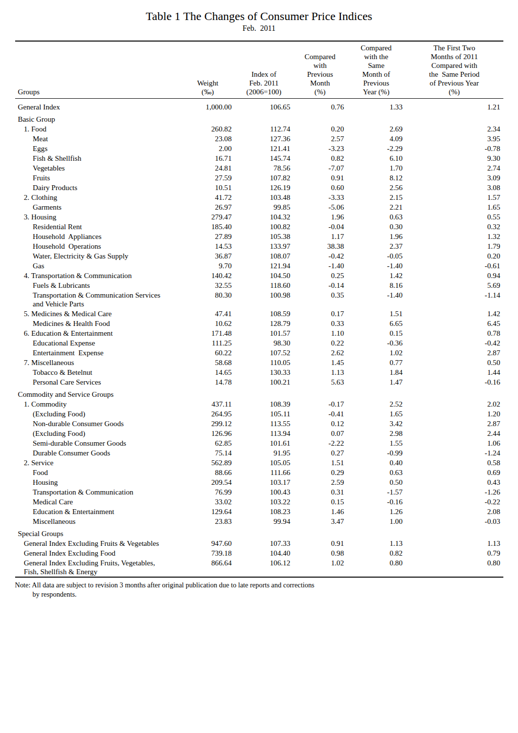Table 1 The Changes of Consumer Price Indices
Feb. 2011
| Groups | Weight (‰) | Index of Feb. 2011 (2006=100) | Compared with Previous Month (%) | Compared with the Same Month of Previous Year (%) | The First Two Months of 2011 Compared with the Same Period of Previous Year (%) |
| --- | --- | --- | --- | --- | --- |
| General Index | 1,000.00 | 106.65 | 0.76 | 1.33 | 1.21 |
| Basic Group | | | | | |
| 1. Food | 260.82 | 112.74 | 0.20 | 2.69 | 2.34 |
| Meat | 23.08 | 127.36 | 2.57 | 4.09 | 3.95 |
| Eggs | 2.00 | 121.41 | -3.23 | -2.29 | -0.78 |
| Fish & Shellfish | 16.71 | 145.74 | 0.82 | 6.10 | 9.30 |
| Vegetables | 24.81 | 78.56 | -7.07 | 1.70 | 2.74 |
| Fruits | 27.59 | 107.82 | 0.91 | 8.12 | 3.09 |
| Dairy Products | 10.51 | 126.19 | 0.60 | 2.56 | 3.08 |
| 2. Clothing | 41.72 | 103.48 | -3.33 | 2.15 | 1.57 |
| Garments | 26.97 | 99.85 | -5.06 | 2.21 | 1.65 |
| 3. Housing | 279.47 | 104.32 | 1.96 | 0.63 | 0.55 |
| Residential Rent | 185.40 | 100.82 | -0.04 | 0.30 | 0.32 |
| Household Appliances | 27.89 | 105.38 | 1.17 | 1.96 | 1.32 |
| Household Operations | 14.53 | 133.97 | 38.38 | 2.37 | 1.79 |
| Water, Electricity & Gas Supply | 36.87 | 108.07 | -0.42 | -0.05 | 0.20 |
| Gas | 9.70 | 121.94 | -1.40 | -1.40 | -0.61 |
| 4. Transportation & Communication | 140.42 | 104.50 | 0.25 | 1.42 | 0.94 |
| Fuels & Lubricants | 32.55 | 118.60 | -0.14 | 8.16 | 5.69 |
| Transportation & Communication Services and Vehicle Parts | 80.30 | 100.98 | 0.35 | -1.40 | -1.14 |
| 5. Medicines & Medical Care | 47.41 | 108.59 | 0.17 | 1.51 | 1.42 |
| Medicines & Health Food | 10.62 | 128.79 | 0.33 | 6.65 | 6.45 |
| 6. Education & Entertainment | 171.48 | 101.57 | 1.10 | 0.15 | 0.78 |
| Educational Expense | 111.25 | 98.30 | 0.22 | -0.36 | -0.42 |
| Entertainment Expense | 60.22 | 107.52 | 2.62 | 1.02 | 2.87 |
| 7. Miscellaneous | 58.68 | 110.05 | 1.45 | 0.77 | 0.50 |
| Tobacco & Betelnut | 14.65 | 130.33 | 1.13 | 1.84 | 1.44 |
| Personal Care Services | 14.78 | 100.21 | 5.63 | 1.47 | -0.16 |
| Commodity and Service Groups | | | | | |
| 1. Commodity | 437.11 | 108.39 | -0.17 | 2.52 | 2.02 |
| (Excluding Food) | 264.95 | 105.11 | -0.41 | 1.65 | 1.20 |
| Non-durable Consumer Goods | 299.12 | 113.55 | 0.12 | 3.42 | 2.87 |
| (Excluding Food) | 126.96 | 113.94 | 0.07 | 2.98 | 2.44 |
| Semi-durable Consumer Goods | 62.85 | 101.61 | -2.22 | 1.55 | 1.06 |
| Durable Consumer Goods | 75.14 | 91.95 | 0.27 | -0.99 | -1.24 |
| 2. Service | 562.89 | 105.05 | 1.51 | 0.40 | 0.58 |
| Food | 88.66 | 111.66 | 0.29 | 0.63 | 0.69 |
| Housing | 209.54 | 103.17 | 2.59 | 0.50 | 0.43 |
| Transportation & Communication | 76.99 | 100.43 | 0.31 | -1.57 | -1.26 |
| Medical Care | 33.02 | 103.22 | 0.15 | -0.16 | -0.22 |
| Education & Entertainment | 129.64 | 108.23 | 1.46 | 1.26 | 2.08 |
| Miscellaneous | 23.83 | 99.94 | 3.47 | 1.00 | -0.03 |
| Special Groups | | | | | |
| General Index Excluding Fruits & Vegetables | 947.60 | 107.33 | 0.91 | 1.13 | 1.13 |
| General Index Excluding Food | 739.18 | 104.40 | 0.98 | 0.82 | 0.79 |
| General Index Excluding Fruits, Vegetables, Fish, Shellfish & Energy | 866.64 | 106.12 | 1.02 | 0.80 | 0.80 |
Note: All data are subject to revision 3 months after original publication due to late reports and corrections by respondents.